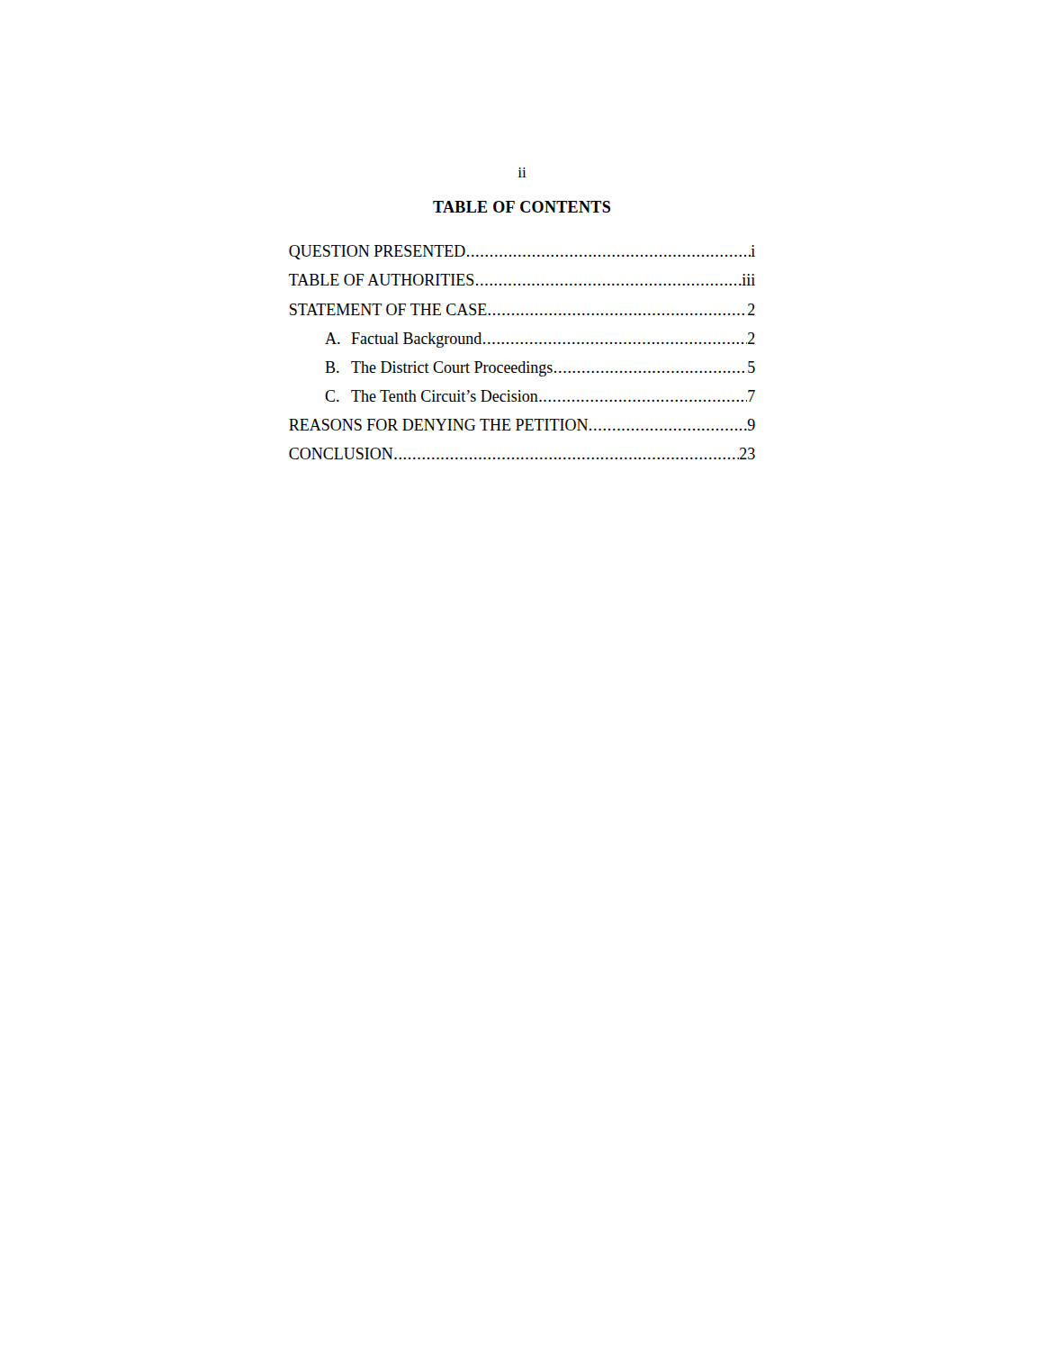ii
TABLE OF CONTENTS
QUESTION PRESENTED i
TABLE OF AUTHORITIES iii
STATEMENT OF THE CASE 2
A. Factual Background 2
B. The District Court Proceedings 5
C. The Tenth Circuit’s Decision 7
REASONS FOR DENYING THE PETITION 9
CONCLUSION 23